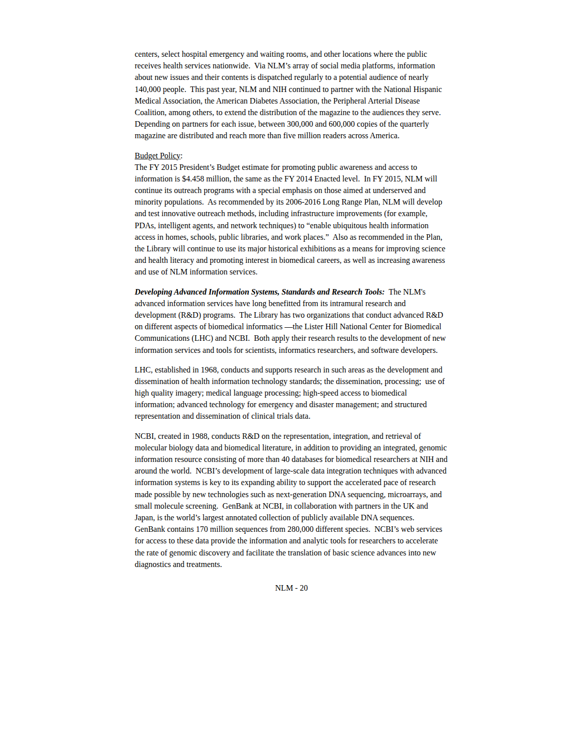centers, select hospital emergency and waiting rooms, and other locations where the public receives health services nationwide. Via NLM’s array of social media platforms, information about new issues and their contents is dispatched regularly to a potential audience of nearly 140,000 people. This past year, NLM and NIH continued to partner with the National Hispanic Medical Association, the American Diabetes Association, the Peripheral Arterial Disease Coalition, among others, to extend the distribution of the magazine to the audiences they serve. Depending on partners for each issue, between 300,000 and 600,000 copies of the quarterly magazine are distributed and reach more than five million readers across America.
Budget Policy:
The FY 2015 President’s Budget estimate for promoting public awareness and access to information is $4.458 million, the same as the FY 2014 Enacted level. In FY 2015, NLM will continue its outreach programs with a special emphasis on those aimed at underserved and minority populations. As recommended by its 2006-2016 Long Range Plan, NLM will develop and test innovative outreach methods, including infrastructure improvements (for example, PDAs, intelligent agents, and network techniques) to “enable ubiquitous health information access in homes, schools, public libraries, and work places.” Also as recommended in the Plan, the Library will continue to use its major historical exhibitions as a means for improving science and health literacy and promoting interest in biomedical careers, as well as increasing awareness and use of NLM information services.
Developing Advanced Information Systems, Standards and Research Tools: The NLM's advanced information services have long benefitted from its intramural research and development (R&D) programs. The Library has two organizations that conduct advanced R&D on different aspects of biomedical informatics —the Lister Hill National Center for Biomedical Communications (LHC) and NCBI. Both apply their research results to the development of new information services and tools for scientists, informatics researchers, and software developers.
LHC, established in 1968, conducts and supports research in such areas as the development and dissemination of health information technology standards; the dissemination, processing; use of high quality imagery; medical language processing; high-speed access to biomedical information; advanced technology for emergency and disaster management; and structured representation and dissemination of clinical trials data.
NCBI, created in 1988, conducts R&D on the representation, integration, and retrieval of molecular biology data and biomedical literature, in addition to providing an integrated, genomic information resource consisting of more than 40 databases for biomedical researchers at NIH and around the world. NCBI’s development of large-scale data integration techniques with advanced information systems is key to its expanding ability to support the accelerated pace of research made possible by new technologies such as next-generation DNA sequencing, microarrays, and small molecule screening. GenBank at NCBI, in collaboration with partners in the UK and Japan, is the world’s largest annotated collection of publicly available DNA sequences. GenBank contains 170 million sequences from 280,000 different species. NCBI’s web services for access to these data provide the information and analytic tools for researchers to accelerate the rate of genomic discovery and facilitate the translation of basic science advances into new diagnostics and treatments.
NLM - 20